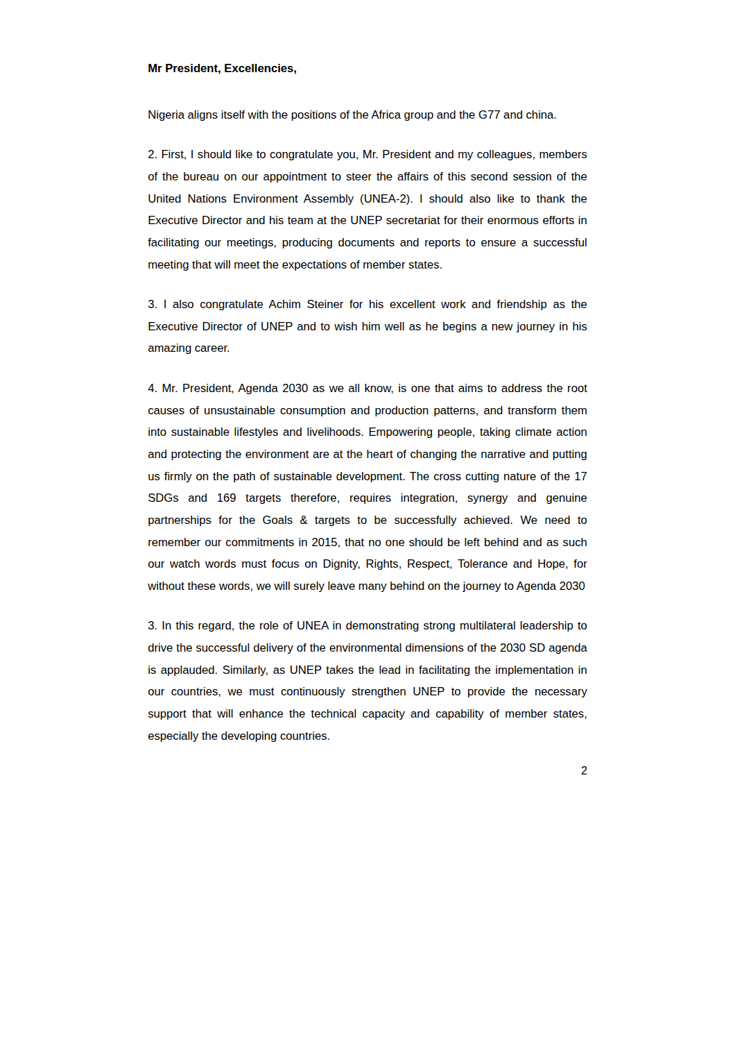Mr President, Excellencies,
Nigeria aligns itself with the positions of the Africa group and the G77 and china.
2. First, I should like to congratulate you, Mr. President and my colleagues, members of the bureau on our appointment to steer the affairs of this second session of the United Nations Environment Assembly (UNEA-2). I should also like to thank the Executive Director and his team at the UNEP secretariat for their enormous efforts in facilitating our meetings, producing documents and reports to ensure a successful meeting that will meet the expectations of member states.
3. I also congratulate Achim Steiner for his excellent work and friendship as the Executive Director of UNEP and to wish him well as he begins a new journey in his amazing career.
4. Mr. President, Agenda 2030 as we all know, is one that aims to address the root causes of unsustainable consumption and production patterns, and transform them into sustainable lifestyles and livelihoods. Empowering people, taking climate action and protecting the environment are at the heart of changing the narrative and putting us firmly on the path of sustainable development. The cross cutting nature of the 17 SDGs and 169 targets therefore, requires integration, synergy and genuine partnerships for the Goals & targets to be successfully achieved. We need to remember our commitments in 2015, that no one should be left behind and as such our watch words must focus on Dignity, Rights, Respect, Tolerance and Hope, for without these words, we will surely leave many behind on the journey to Agenda 2030
3. In this regard, the role of UNEA in demonstrating strong multilateral leadership to drive the successful delivery of the environmental dimensions of the 2030 SD agenda is applauded. Similarly, as UNEP takes the lead in facilitating the implementation in our countries, we must continuously strengthen UNEP to provide the necessary support that will enhance the technical capacity and capability of member states, especially the developing countries.
2